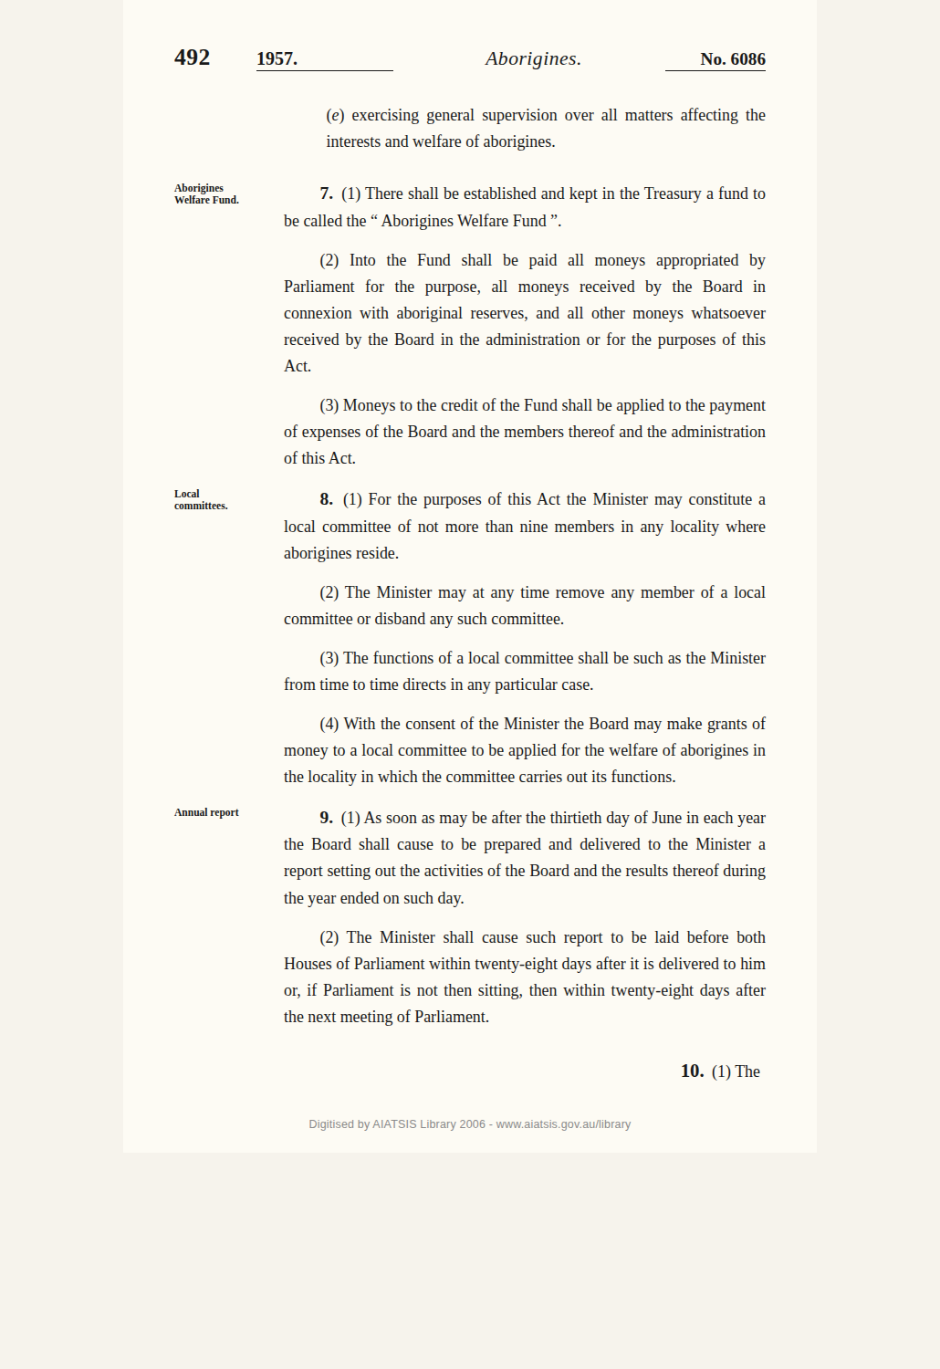492
1957.
Aborigines.
No. 6086
(e) exercising general supervision over all matters affecting the interests and welfare of aborigines.
Aborigines
Welfare Fund.
7. (1) There shall be established and kept in the Treasury a fund to be called the “ Aborigines Welfare Fund ”.
(2) Into the Fund shall be paid all moneys appropriated by Parliament for the purpose, all moneys received by the Board in connexion with aboriginal reserves, and all other moneys whatsoever received by the Board in the administration or for the purposes of this Act.
(3) Moneys to the credit of the Fund shall be applied to the payment of expenses of the Board and the members thereof and the administration of this Act.
Local
committees.
8. (1) For the purposes of this Act the Minister may constitute a local committee of not more than nine members in any locality where aborigines reside.
(2) The Minister may at any time remove any member of a local committee or disband any such committee.
(3) The functions of a local committee shall be such as the Minister from time to time directs in any particular case.
(4) With the consent of the Minister the Board may make grants of money to a local committee to be applied for the welfare of aborigines in the locality in which the committee carries out its functions.
Annual report
9. (1) As soon as may be after the thirtieth day of June in each year the Board shall cause to be prepared and delivered to the Minister a report setting out the activities of the Board and the results thereof during the year ended on such day.
(2) The Minister shall cause such report to be laid before both Houses of Parliament within twenty-eight days after it is delivered to him or, if Parliament is not then sitting, then within twenty-eight days after the next meeting of Parliament.
10. (1) The
Digitised by AIATSIS Library 2006 - www.aiatsis.gov.au/library